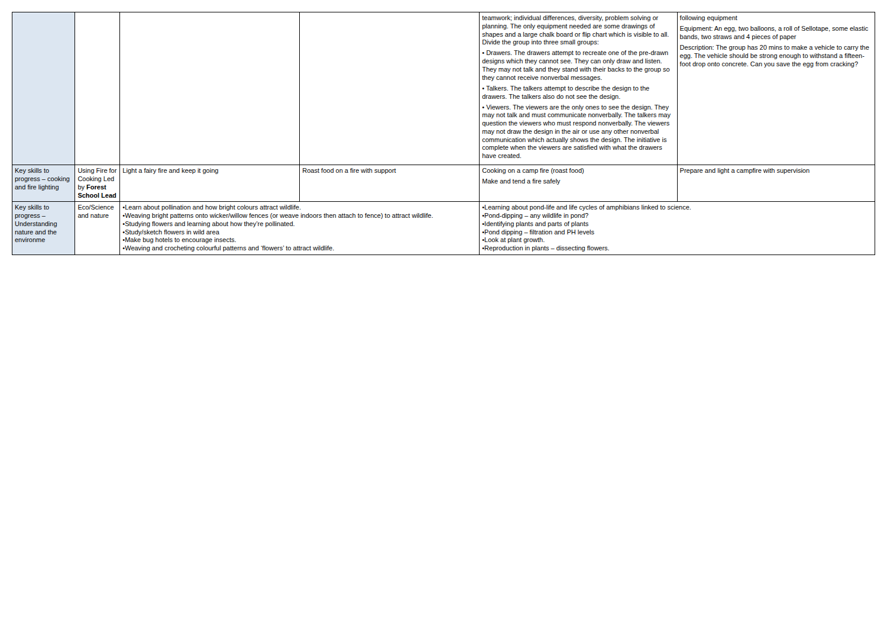| | | | | teamwork; individual differences, diversity, problem solving or planning. The only equipment needed are some drawings of shapes and a large chalk board or flip chart which is visible to all. Divide the group into three small groups: • Drawers. The drawers attempt to recreate one of the pre-drawn designs which they cannot see. They can only draw and listen. They may not talk and they stand with their backs to the group so they cannot receive nonverbal messages. • Talkers. The talkers attempt to describe the design to the drawers. The talkers also do not see the design. • Viewers. The viewers are the only ones to see the design. They may not talk and must communicate nonverbally. The talkers may question the viewers who must respond nonverbally. The viewers may not draw the design in the air or use any other nonverbal communication which actually shows the design. The initiative is complete when the viewers are satisfied with what the drawers have created. | following equipment Equipment: An egg, two balloons, a roll of Sellotape, some elastic bands, two straws and 4 pieces of paper Description: The group has 20 mins to make a vehicle to carry the egg. The vehicle should be strong enough to withstand a fifteen-foot drop onto concrete. Can you save the egg from cracking? |
| Key skills to progress – cooking and fire lighting | Using Fire for Cooking Led by Forest School Lead | Light a fairy fire and keep it going | Roast food on a fire with support | Cooking on a camp fire (roast food) Make and tend a fire safely | Prepare and light a campfire with supervision |
| Key skills to progress – Understanding nature and the environme | Eco/Science and nature | •Learn about pollination and how bright colours attract wildlife. •Weaving bright patterns onto wicker/willow fences (or weave indoors then attach to fence) to attract wildlife. •Studying flowers and learning about how they’re pollinated. •Study/sketch flowers in wild area •Make bug hotels to encourage insects. •Weaving and crocheting colourful patterns and ‘flowers’ to attract wildlife. | •Learning about pond-life and life cycles of amphibians linked to science. •Pond-dipping – any wildlife in pond? •Identifying plants and parts of plants •Pond dipping – filtration and PH levels •Look at plant growth. •Reproduction in plants – dissecting flowers. |